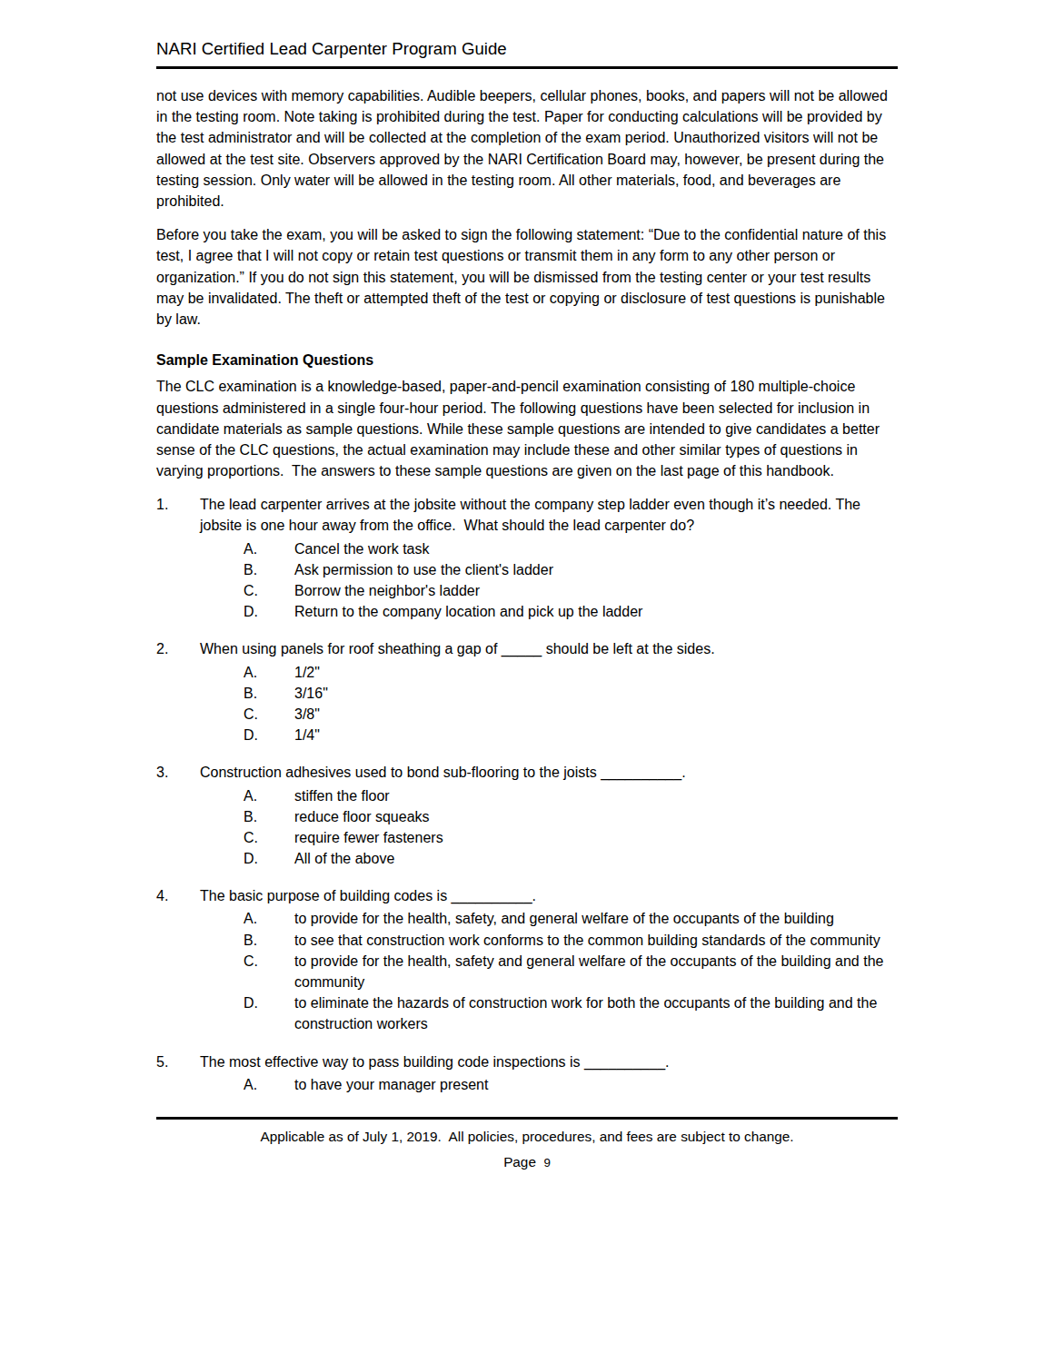NARI Certified Lead Carpenter Program Guide
not use devices with memory capabilities. Audible beepers, cellular phones, books, and papers will not be allowed in the testing room. Note taking is prohibited during the test. Paper for conducting calculations will be provided by the test administrator and will be collected at the completion of the exam period. Unauthorized visitors will not be allowed at the test site. Observers approved by the NARI Certification Board may, however, be present during the testing session. Only water will be allowed in the testing room. All other materials, food, and beverages are prohibited.
Before you take the exam, you will be asked to sign the following statement: “Due to the confidential nature of this test, I agree that I will not copy or retain test questions or transmit them in any form to any other person or organization.” If you do not sign this statement, you will be dismissed from the testing center or your test results may be invalidated. The theft or attempted theft of the test or copying or disclosure of test questions is punishable by law.
Sample Examination Questions
The CLC examination is a knowledge-based, paper-and-pencil examination consisting of 180 multiple-choice questions administered in a single four-hour period. The following questions have been selected for inclusion in candidate materials as sample questions. While these sample questions are intended to give candidates a better sense of the CLC questions, the actual examination may include these and other similar types of questions in varying proportions. The answers to these sample questions are given on the last page of this handbook.
The lead carpenter arrives at the jobsite without the company step ladder even though it’s needed. The jobsite is one hour away from the office. What should the lead carpenter do?
Cancel the work task
Ask permission to use the client's ladder
Borrow the neighbor's ladder
Return to the company location and pick up the ladder
When using panels for roof sheathing a gap of _____ should be left at the sides.
1/2"
3/16"
3/8"
1/4"
Construction adhesives used to bond sub-flooring to the joists __________.
stiffen the floor
reduce floor squeaks
require fewer fasteners
All of the above
The basic purpose of building codes is __________.
to provide for the health, safety, and general welfare of the occupants of the building
to see that construction work conforms to the common building standards of the community
to provide for the health, safety and general welfare of the occupants of the building and the community
to eliminate the hazards of construction work for both the occupants of the building and the construction workers
The most effective way to pass building code inspections is __________.
to have your manager present
Applicable as of July 1, 2019. All policies, procedures, and fees are subject to change.
Page 9